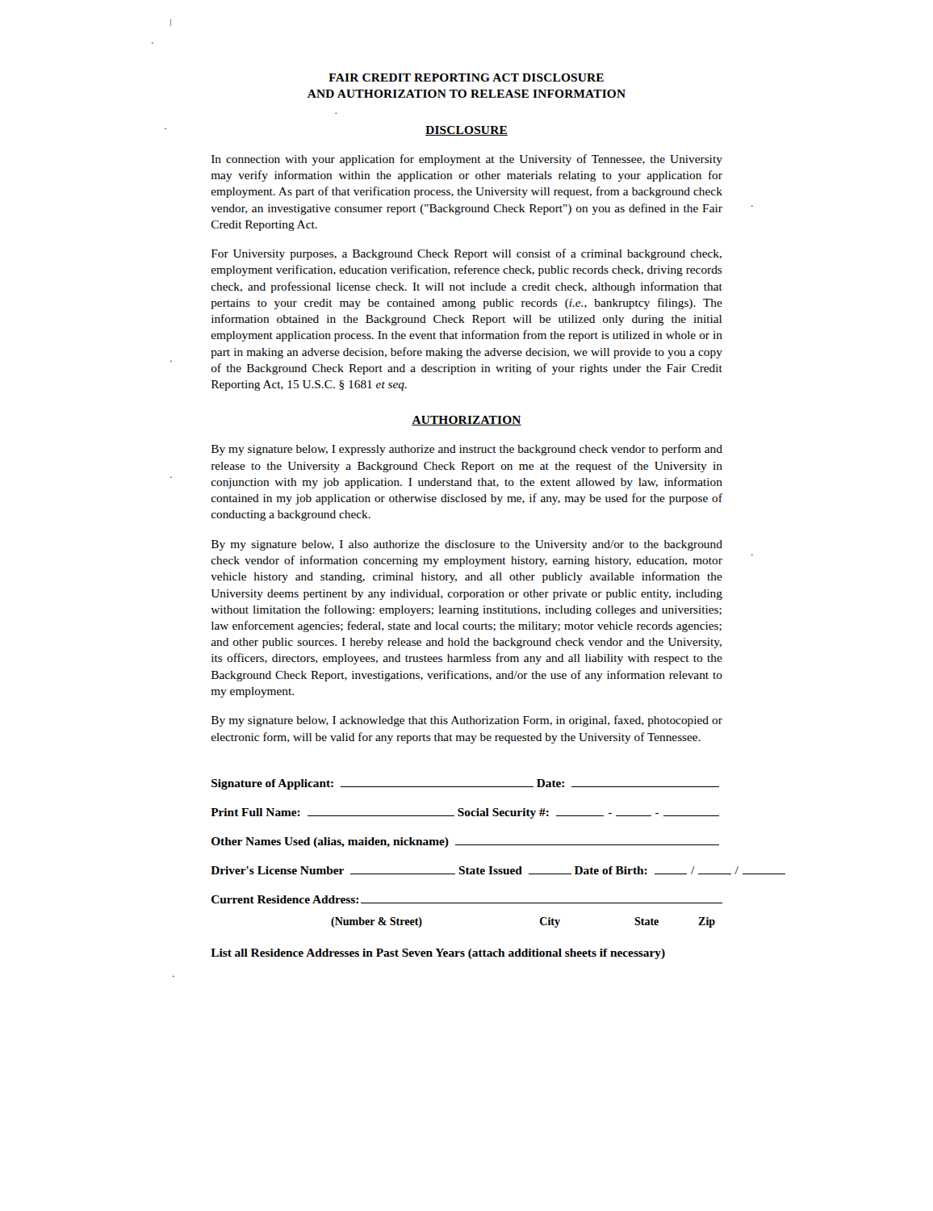/ . . . . . . . .
FAIR CREDIT REPORTING ACT DISCLOSURE
AND AUTHORIZATION TO RELEASE INFORMATION
DISCLOSURE
In connection with your application for employment at the University of Tennessee, the University may verify information within the application or other materials relating to your application for employment. As part of that verification process, the University will request, from a background check vendor, an investigative consumer report ("Background Check Report") on you as defined in the Fair Credit Reporting Act.
For University purposes, a Background Check Report will consist of a criminal background check, employment verification, education verification, reference check, public records check, driving records check, and professional license check. It will not include a credit check, although information that pertains to your credit may be contained among public records (i.e., bankruptcy filings). The information obtained in the Background Check Report will be utilized only during the initial employment application process. In the event that information from the report is utilized in whole or in part in making an adverse decision, before making the adverse decision, we will provide to you a copy of the Background Check Report and a description in writing of your rights under the Fair Credit Reporting Act, 15 U.S.C. § 1681 et seq.
AUTHORIZATION
By my signature below, I expressly authorize and instruct the background check vendor to perform and release to the University a Background Check Report on me at the request of the University in conjunction with my job application. I understand that, to the extent allowed by law, information contained in my job application or otherwise disclosed by me, if any, may be used for the purpose of conducting a background check.
By my signature below, I also authorize the disclosure to the University and/or to the background check vendor of information concerning my employment history, earning history, education, motor vehicle history and standing, criminal history, and all other publicly available information the University deems pertinent by any individual, corporation or other private or public entity, including without limitation the following: employers; learning institutions, including colleges and universities; law enforcement agencies; federal, state and local courts; the military; motor vehicle records agencies; and other public sources. I hereby release and hold the background check vendor and the University, its officers, directors, employees, and trustees harmless from any and all liability with respect to the Background Check Report, investigations, verifications, and/or the use of any information relevant to my employment.
By my signature below, I acknowledge that this Authorization Form, in original, faxed, photocopied or electronic form, will be valid for any reports that may be requested by the University of Tennessee.
Signature of Applicant: Date:
Print Full Name: Social Security #: - -
Other Names Used (alias, maiden, nickname)
Driver's License Number State Issued Date of Birth: / /
Current Residence Address:
(Number & Street) City State Zip
List all Residence Addresses in Past Seven Years (attach additional sheets if necessary)